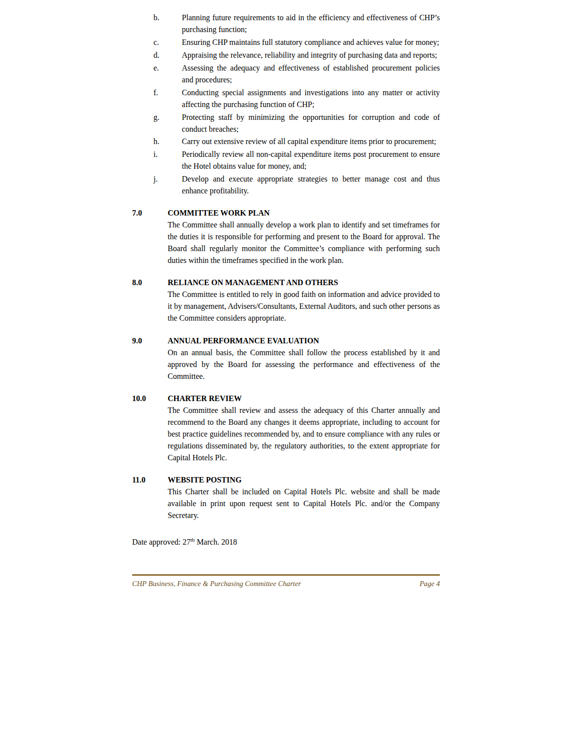b. Planning future requirements to aid in the efficiency and effectiveness of CHP’s purchasing function;
c. Ensuring CHP maintains full statutory compliance and achieves value for money;
d. Appraising the relevance, reliability and integrity of purchasing data and reports;
e. Assessing the adequacy and effectiveness of established procurement policies and procedures;
f. Conducting special assignments and investigations into any matter or activity affecting the purchasing function of CHP;
g. Protecting staff by minimizing the opportunities for corruption and code of conduct breaches;
h. Carry out extensive review of all capital expenditure items prior to procurement;
i. Periodically review all non-capital expenditure items post procurement to ensure the Hotel obtains value for money, and;
j. Develop and execute appropriate strategies to better manage cost and thus enhance profitability.
7.0
Committee Work Plan
The Committee shall annually develop a work plan to identify and set timeframes for the duties it is responsible for performing and present to the Board for approval. The Board shall regularly monitor the Committee’s compliance with performing such duties within the timeframes specified in the work plan.
8.0
Reliance on Management and Others
The Committee is entitled to rely in good faith on information and advice provided to it by management, Advisers/Consultants, External Auditors, and such other persons as the Committee considers appropriate.
9.0
Annual Performance Evaluation
On an annual basis, the Committee shall follow the process established by it and approved by the Board for assessing the performance and effectiveness of the Committee.
10.0
Charter Review
The Committee shall review and assess the adequacy of this Charter annually and recommend to the Board any changes it deems appropriate, including to account for best practice guidelines recommended by, and to ensure compliance with any rules or regulations disseminated by, the regulatory authorities, to the extent appropriate for Capital Hotels Plc.
11.0
Website Posting
This Charter shall be included on Capital Hotels Plc. website and shall be made available in print upon request sent to Capital Hotels Plc. and/or the Company Secretary.
Date approved: 27th March. 2018
CHP Business, Finance & Purchasing Committee Charter Page 4